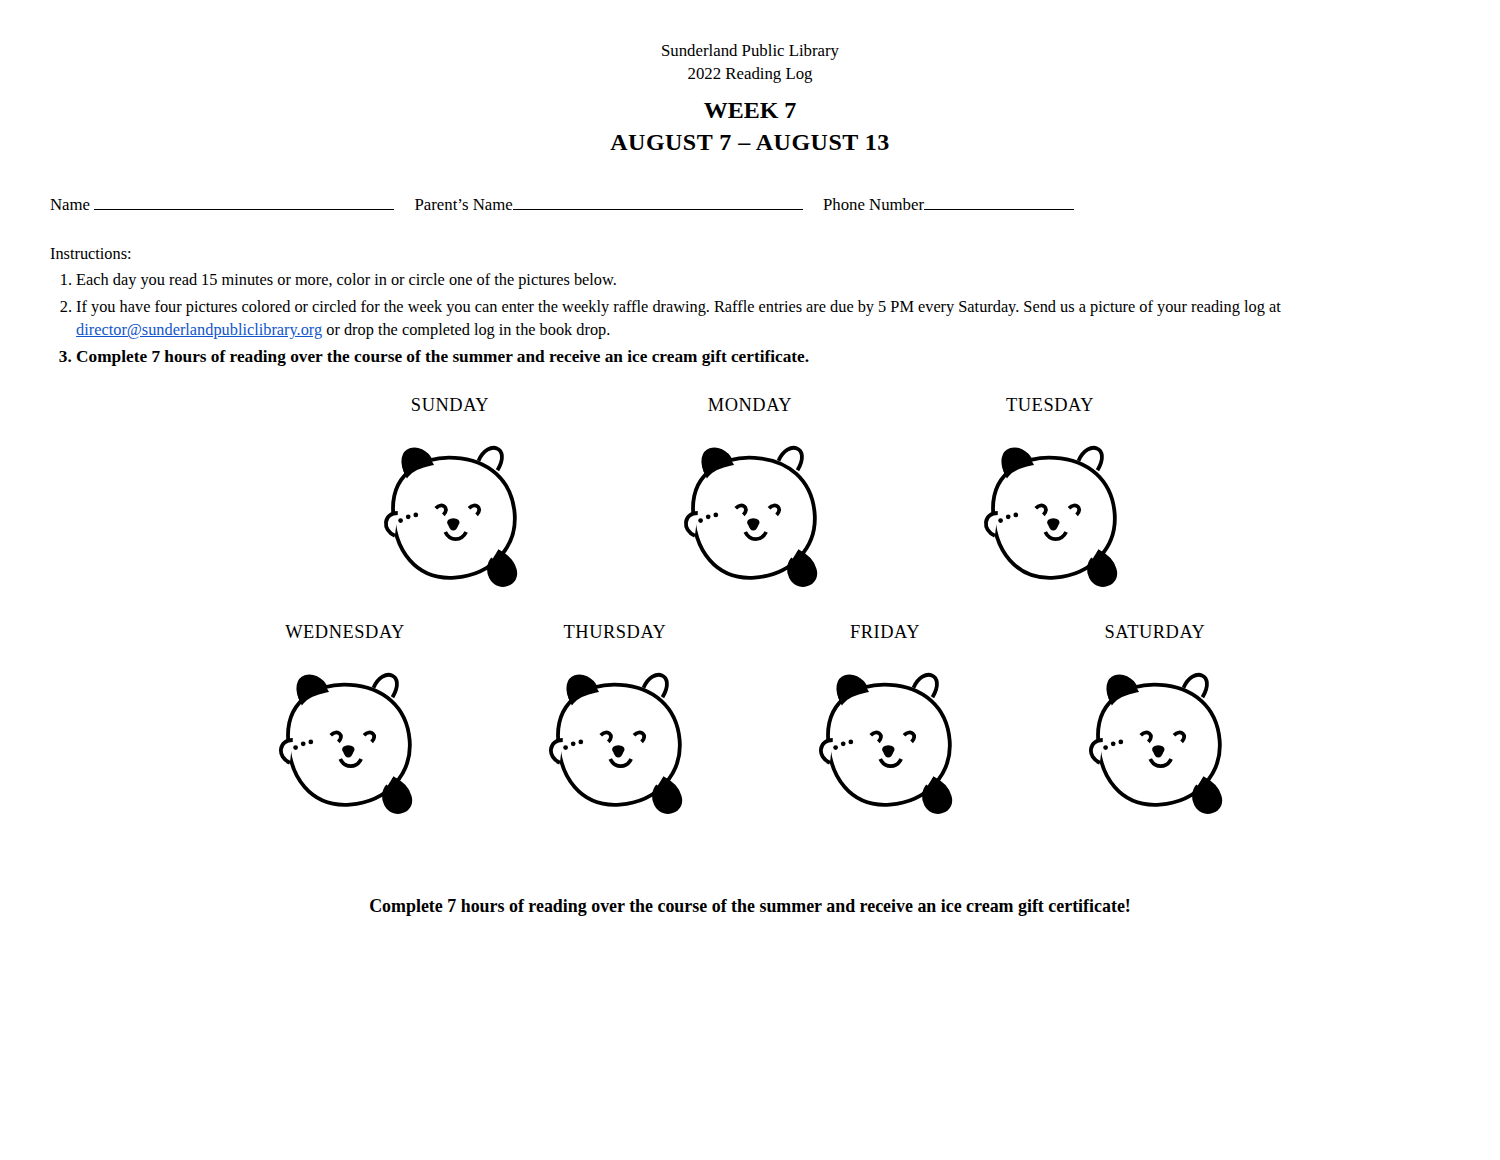Sunderland Public Library
2022 Reading Log
WEEK 7
AUGUST 7 – AUGUST 13
Name Parent’s Name Phone Number
Instructions:
Each day you read 15 minutes or more, color in or circle one of the pictures below.
If you have four pictures colored or circled for the week you can enter the weekly raffle drawing. Raffle entries are due by 5 PM every Saturday. Send us a picture of your reading log at director@sunderlandpubliclibrary.org or drop the completed log in the book drop.
Complete 7 hours of reading over the course of the summer and receive an ice cream gift certificate.
SUNDAY
MONDAY
TUESDAY
WEDNESDAY
THURSDAY
FRIDAY
SATURDAY
Complete 7 hours of reading over the course of the summer and receive an ice cream gift certificate!